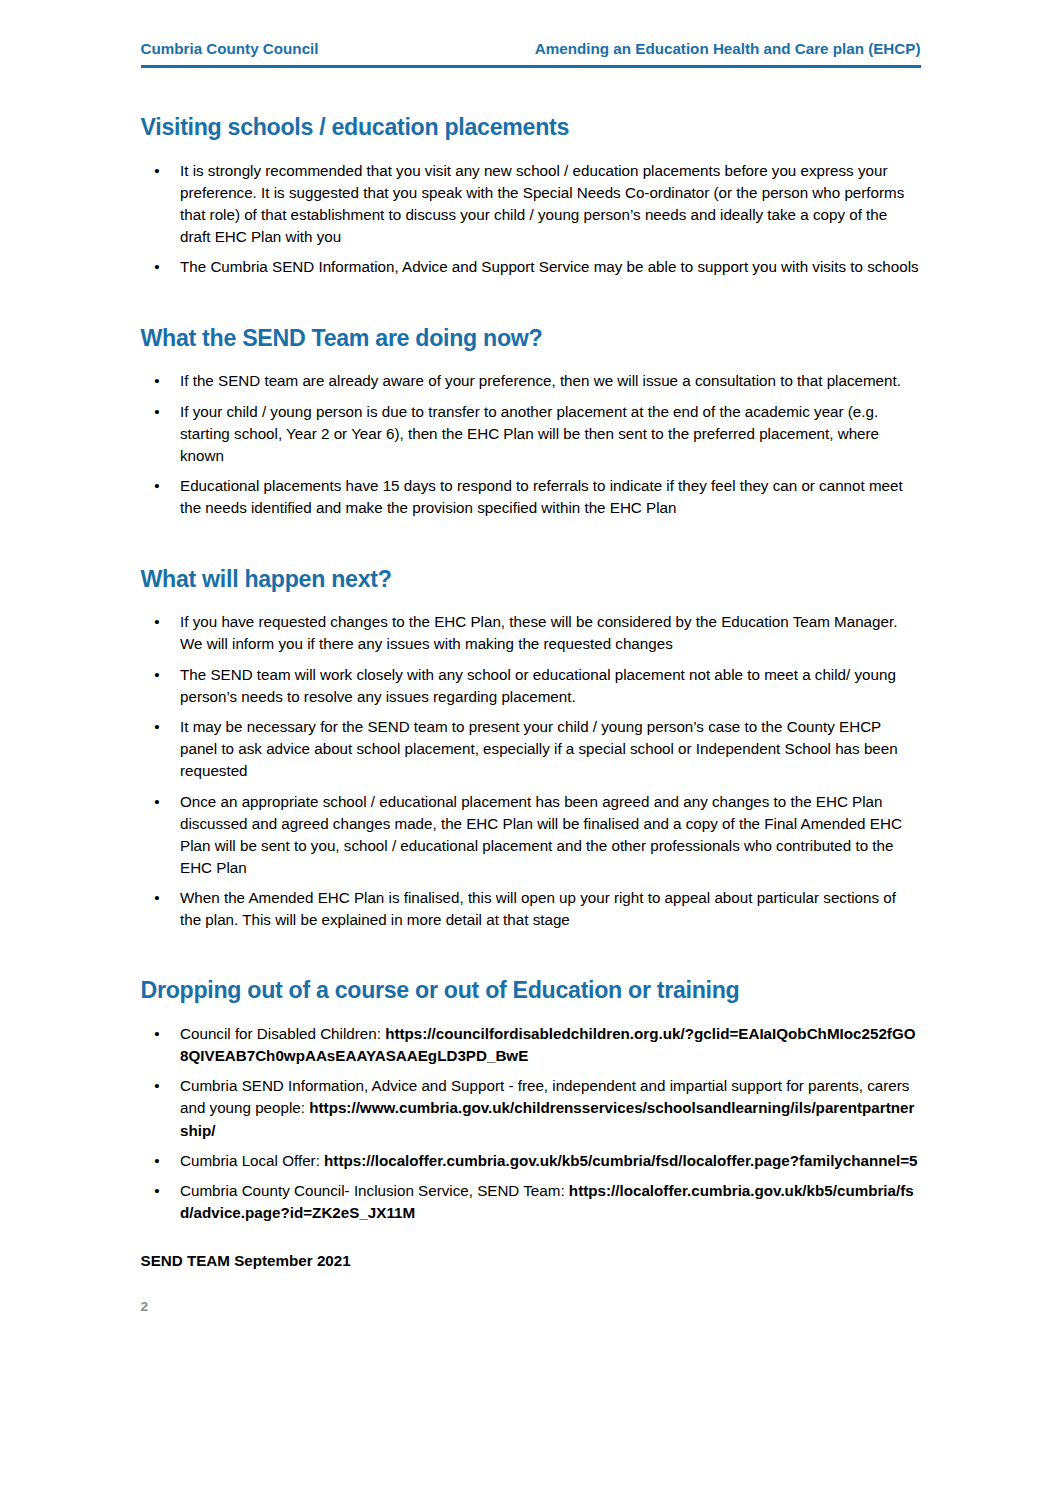Cumbria County Council
Amending an Education Health and Care plan (EHCP)
Visiting schools / education placements
It is strongly recommended that you visit any new school / education placements before you express your preference. It is suggested that you speak with the Special Needs Co-ordinator (or the person who performs that role) of that establishment to discuss your child / young person’s needs and ideally take a copy of the draft EHC Plan with you
The Cumbria SEND Information, Advice and Support Service may be able to support you with visits to schools
What the SEND Team are doing now?
If the SEND team are already aware of your preference, then we will issue a consultation to that placement.
If your child / young person is due to transfer to another placement at the end of the academic year (e.g. starting school, Year 2 or Year 6), then the EHC Plan will be then sent to the preferred placement, where known
Educational placements have 15 days to respond to referrals to indicate if they feel they can or cannot meet the needs identified and make the provision specified within the EHC Plan
What will happen next?
If you have requested changes to the EHC Plan, these will be considered by the Education Team Manager. We will inform you if there any issues with making the requested changes
The SEND team will work closely with any school or educational placement not able to meet a child/ young person’s needs to resolve any issues regarding placement.
It may be necessary for the SEND team to present your child / young person’s case to the County EHCP panel to ask advice about school placement, especially if a special school or Independent School has been requested
Once an appropriate school / educational placement has been agreed and any changes to the EHC Plan discussed and agreed changes made, the EHC Plan will be finalised and a copy of the Final Amended EHC Plan will be sent to you, school / educational placement and the other professionals who contributed to the EHC Plan
When the Amended EHC Plan is finalised, this will open up your right to appeal about particular sections of the plan. This will be explained in more detail at that stage
Dropping out of a course or out of Education or training
Council for Disabled Children: https://councilfordisabledchildren.org.uk/?gclid=EAIaIQobChMIoc252fGO8QIVEAB7Ch0wpAAsEAAYASAAEgLD3PD_BwE
Cumbria SEND Information, Advice and Support - free, independent and impartial support for parents, carers and young people: https://www.cumbria.gov.uk/childrensservices/schoolsandlearning/ils/parentpartnership/
Cumbria Local Offer: https://localoffer.cumbria.gov.uk/kb5/cumbria/fsd/localoffer.page?familychannel=5
Cumbria County Council- Inclusion Service, SEND Team: https://localoffer.cumbria.gov.uk/kb5/cumbria/fsd/advice.page?id=ZK2eS_JX11M
SEND TEAM September 2021
2